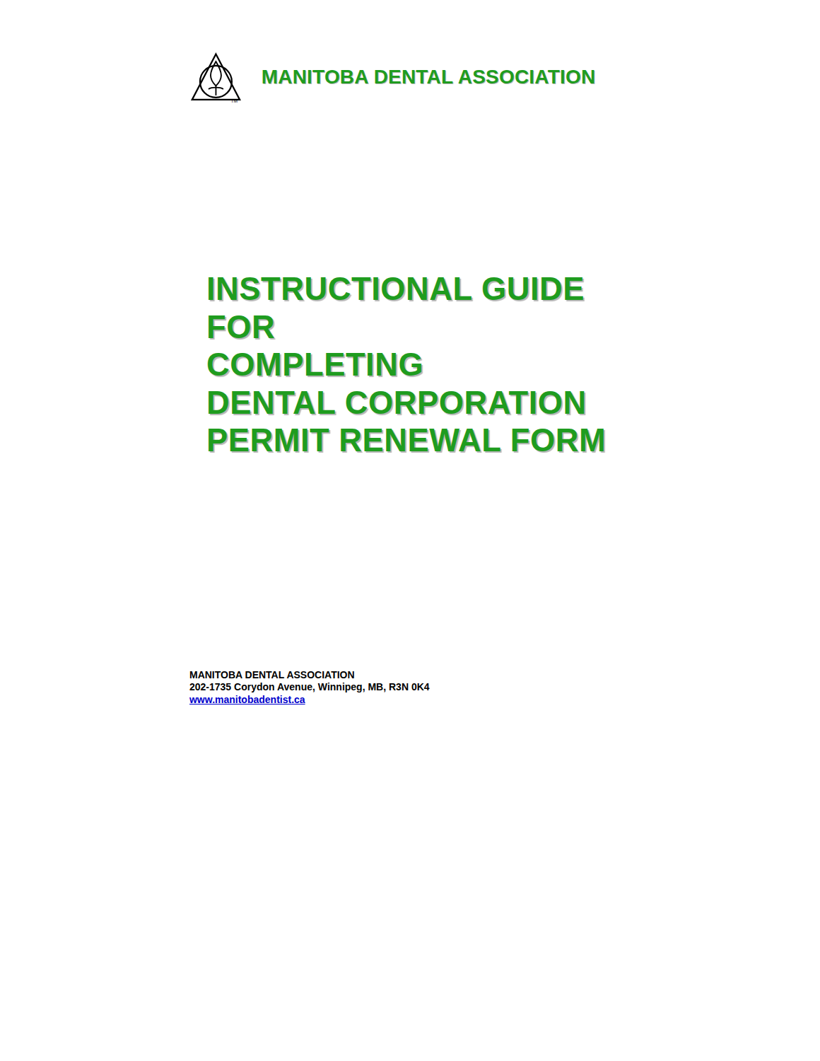TM
MANITOBA DENTAL ASSOCIATION
INSTRUCTIONAL GUIDE
FOR
COMPLETING
DENTAL CORPORATION
PERMIT RENEWAL FORM
MANITOBA DENTAL ASSOCIATION
202-1735 Corydon Avenue, Winnipeg, MB, R3N 0K4
www.manitobadentist.ca